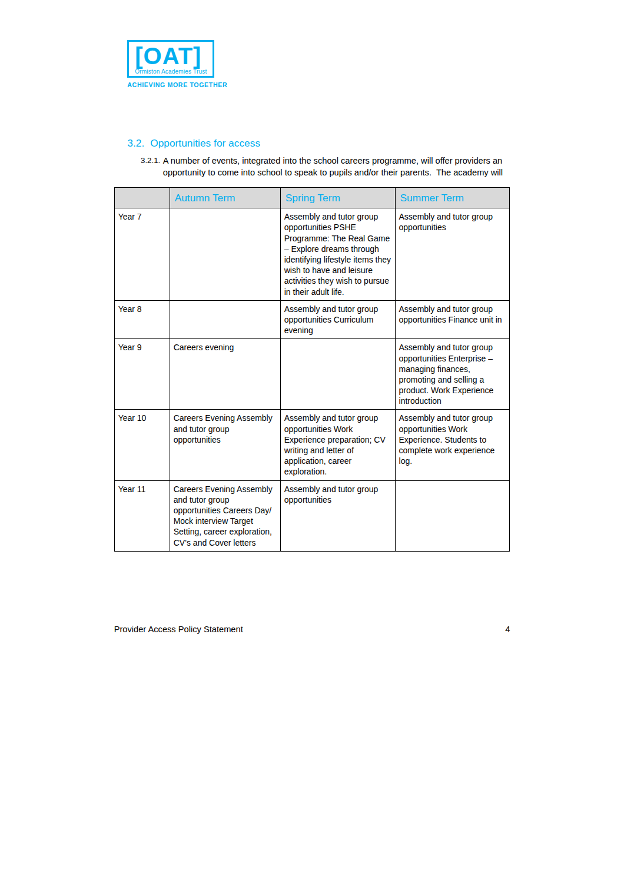[OAT]
Ormiston Academies Trust
ACHIEVING MORE TOGETHER
3.2. Opportunities for access
3.2.1. A number of events, integrated into the school careers programme, will offer providers an opportunity to come into school to speak to pupils and/or their parents. The academy will
| | Autumn Term | Spring Term | Summer Term |
| --- | --- | --- | --- |
| Year 7 | | Assembly and tutor group opportunities PSHE Programme: The Real Game – Explore dreams through identifying lifestyle items they wish to have and leisure activities they wish to pursue in their adult life. | Assembly and tutor group opportunities |
| Year 8 | | Assembly and tutor group opportunities Curriculum evening | Assembly and tutor group opportunities Finance unit in |
| Year 9 | Careers evening | | Assembly and tutor group opportunities Enterprise – managing finances, promoting and selling a product. Work Experience introduction |
| Year 10 | Careers Evening Assembly and tutor group opportunities | Assembly and tutor group opportunities Work Experience preparation; CV writing and letter of application, career exploration. | Assembly and tutor group opportunities Work Experience. Students to complete work experience log. |
| Year 11 | Careers Evening Assembly and tutor group opportunities Careers Day/ Mock interview Target Setting, career exploration, CV’s and Cover letters | Assembly and tutor group opportunities | |
Provider Access Policy Statement
4